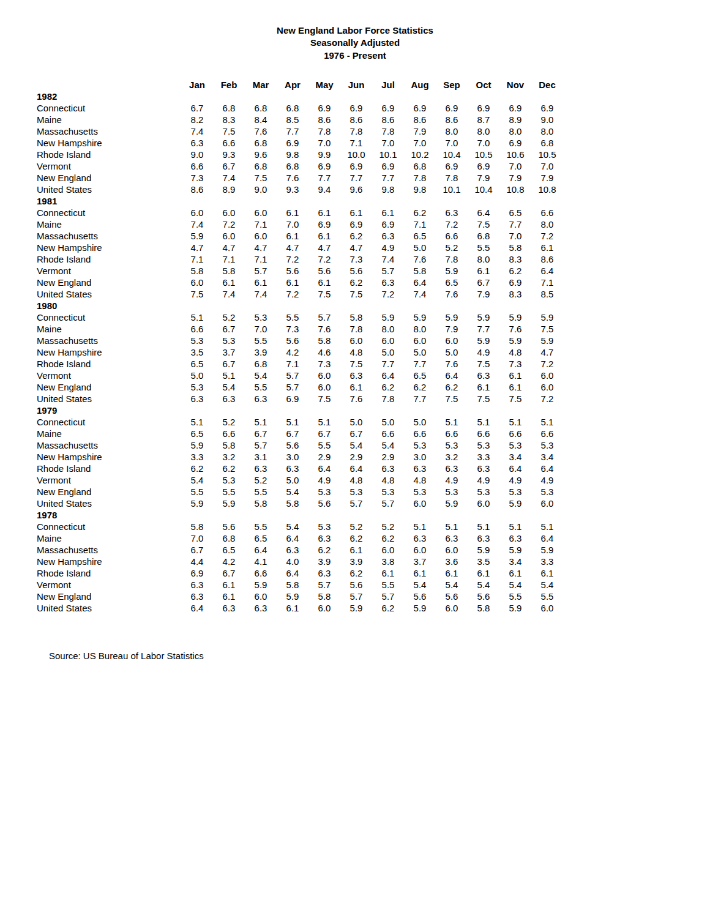New England Labor Force Statistics
Seasonally Adjusted
1976 - Present
| | Jan | Feb | Mar | Apr | May | Jun | Jul | Aug | Sep | Oct | Nov | Dec |
| --- | --- | --- | --- | --- | --- | --- | --- | --- | --- | --- | --- | --- |
| 1982 |
| Connecticut | 6.7 | 6.8 | 6.8 | 6.8 | 6.9 | 6.9 | 6.9 | 6.9 | 6.9 | 6.9 | 6.9 | 6.9 |
| Maine | 8.2 | 8.3 | 8.4 | 8.5 | 8.6 | 8.6 | 8.6 | 8.6 | 8.6 | 8.7 | 8.9 | 9.0 |
| Massachusetts | 7.4 | 7.5 | 7.6 | 7.7 | 7.8 | 7.8 | 7.8 | 7.9 | 8.0 | 8.0 | 8.0 | 8.0 |
| New Hampshire | 6.3 | 6.6 | 6.8 | 6.9 | 7.0 | 7.1 | 7.0 | 7.0 | 7.0 | 7.0 | 6.9 | 6.8 |
| Rhode Island | 9.0 | 9.3 | 9.6 | 9.8 | 9.9 | 10.0 | 10.1 | 10.2 | 10.4 | 10.5 | 10.6 | 10.5 |
| Vermont | 6.6 | 6.7 | 6.8 | 6.8 | 6.9 | 6.9 | 6.9 | 6.8 | 6.9 | 6.9 | 7.0 | 7.0 |
| New England | 7.3 | 7.4 | 7.5 | 7.6 | 7.7 | 7.7 | 7.7 | 7.8 | 7.8 | 7.9 | 7.9 | 7.9 |
| United States | 8.6 | 8.9 | 9.0 | 9.3 | 9.4 | 9.6 | 9.8 | 9.8 | 10.1 | 10.4 | 10.8 | 10.8 |
| 1981 |
| Connecticut | 6.0 | 6.0 | 6.0 | 6.1 | 6.1 | 6.1 | 6.1 | 6.2 | 6.3 | 6.4 | 6.5 | 6.6 |
| Maine | 7.4 | 7.2 | 7.1 | 7.0 | 6.9 | 6.9 | 6.9 | 7.1 | 7.2 | 7.5 | 7.7 | 8.0 |
| Massachusetts | 5.9 | 6.0 | 6.0 | 6.1 | 6.1 | 6.2 | 6.3 | 6.5 | 6.6 | 6.8 | 7.0 | 7.2 |
| New Hampshire | 4.7 | 4.7 | 4.7 | 4.7 | 4.7 | 4.7 | 4.9 | 5.0 | 5.2 | 5.5 | 5.8 | 6.1 |
| Rhode Island | 7.1 | 7.1 | 7.1 | 7.2 | 7.2 | 7.3 | 7.4 | 7.6 | 7.8 | 8.0 | 8.3 | 8.6 |
| Vermont | 5.8 | 5.8 | 5.7 | 5.6 | 5.6 | 5.6 | 5.7 | 5.8 | 5.9 | 6.1 | 6.2 | 6.4 |
| New England | 6.0 | 6.1 | 6.1 | 6.1 | 6.1 | 6.2 | 6.3 | 6.4 | 6.5 | 6.7 | 6.9 | 7.1 |
| United States | 7.5 | 7.4 | 7.4 | 7.2 | 7.5 | 7.5 | 7.2 | 7.4 | 7.6 | 7.9 | 8.3 | 8.5 |
| 1980 |
| Connecticut | 5.1 | 5.2 | 5.3 | 5.5 | 5.7 | 5.8 | 5.9 | 5.9 | 5.9 | 5.9 | 5.9 | 5.9 |
| Maine | 6.6 | 6.7 | 7.0 | 7.3 | 7.6 | 7.8 | 8.0 | 8.0 | 7.9 | 7.7 | 7.6 | 7.5 |
| Massachusetts | 5.3 | 5.3 | 5.5 | 5.6 | 5.8 | 6.0 | 6.0 | 6.0 | 6.0 | 5.9 | 5.9 | 5.9 |
| New Hampshire | 3.5 | 3.7 | 3.9 | 4.2 | 4.6 | 4.8 | 5.0 | 5.0 | 5.0 | 4.9 | 4.8 | 4.7 |
| Rhode Island | 6.5 | 6.7 | 6.8 | 7.1 | 7.3 | 7.5 | 7.7 | 7.7 | 7.6 | 7.5 | 7.3 | 7.2 |
| Vermont | 5.0 | 5.1 | 5.4 | 5.7 | 6.0 | 6.3 | 6.4 | 6.5 | 6.4 | 6.3 | 6.1 | 6.0 |
| New England | 5.3 | 5.4 | 5.5 | 5.7 | 6.0 | 6.1 | 6.2 | 6.2 | 6.2 | 6.1 | 6.1 | 6.0 |
| United States | 6.3 | 6.3 | 6.3 | 6.9 | 7.5 | 7.6 | 7.8 | 7.7 | 7.5 | 7.5 | 7.5 | 7.2 |
| 1979 |
| Connecticut | 5.1 | 5.2 | 5.1 | 5.1 | 5.1 | 5.0 | 5.0 | 5.0 | 5.1 | 5.1 | 5.1 | 5.1 |
| Maine | 6.5 | 6.6 | 6.7 | 6.7 | 6.7 | 6.7 | 6.6 | 6.6 | 6.6 | 6.6 | 6.6 | 6.6 |
| Massachusetts | 5.9 | 5.8 | 5.7 | 5.6 | 5.5 | 5.4 | 5.4 | 5.3 | 5.3 | 5.3 | 5.3 | 5.3 |
| New Hampshire | 3.3 | 3.2 | 3.1 | 3.0 | 2.9 | 2.9 | 2.9 | 3.0 | 3.2 | 3.3 | 3.4 | 3.4 |
| Rhode Island | 6.2 | 6.2 | 6.3 | 6.3 | 6.4 | 6.4 | 6.3 | 6.3 | 6.3 | 6.3 | 6.4 | 6.4 |
| Vermont | 5.4 | 5.3 | 5.2 | 5.0 | 4.9 | 4.8 | 4.8 | 4.8 | 4.9 | 4.9 | 4.9 | 4.9 |
| New England | 5.5 | 5.5 | 5.5 | 5.4 | 5.3 | 5.3 | 5.3 | 5.3 | 5.3 | 5.3 | 5.3 | 5.3 |
| United States | 5.9 | 5.9 | 5.8 | 5.8 | 5.6 | 5.7 | 5.7 | 6.0 | 5.9 | 6.0 | 5.9 | 6.0 |
| 1978 |
| Connecticut | 5.8 | 5.6 | 5.5 | 5.4 | 5.3 | 5.2 | 5.2 | 5.1 | 5.1 | 5.1 | 5.1 | 5.1 |
| Maine | 7.0 | 6.8 | 6.5 | 6.4 | 6.3 | 6.2 | 6.2 | 6.3 | 6.3 | 6.3 | 6.3 | 6.4 |
| Massachusetts | 6.7 | 6.5 | 6.4 | 6.3 | 6.2 | 6.1 | 6.0 | 6.0 | 6.0 | 5.9 | 5.9 | 5.9 |
| New Hampshire | 4.4 | 4.2 | 4.1 | 4.0 | 3.9 | 3.9 | 3.8 | 3.7 | 3.6 | 3.5 | 3.4 | 3.3 |
| Rhode Island | 6.9 | 6.7 | 6.6 | 6.4 | 6.3 | 6.2 | 6.1 | 6.1 | 6.1 | 6.1 | 6.1 | 6.1 |
| Vermont | 6.3 | 6.1 | 5.9 | 5.8 | 5.7 | 5.6 | 5.5 | 5.4 | 5.4 | 5.4 | 5.4 | 5.4 |
| New England | 6.3 | 6.1 | 6.0 | 5.9 | 5.8 | 5.7 | 5.7 | 5.6 | 5.6 | 5.6 | 5.5 | 5.5 |
| United States | 6.4 | 6.3 | 6.3 | 6.1 | 6.0 | 5.9 | 6.2 | 5.9 | 6.0 | 5.8 | 5.9 | 6.0 |
Source: US Bureau of Labor Statistics